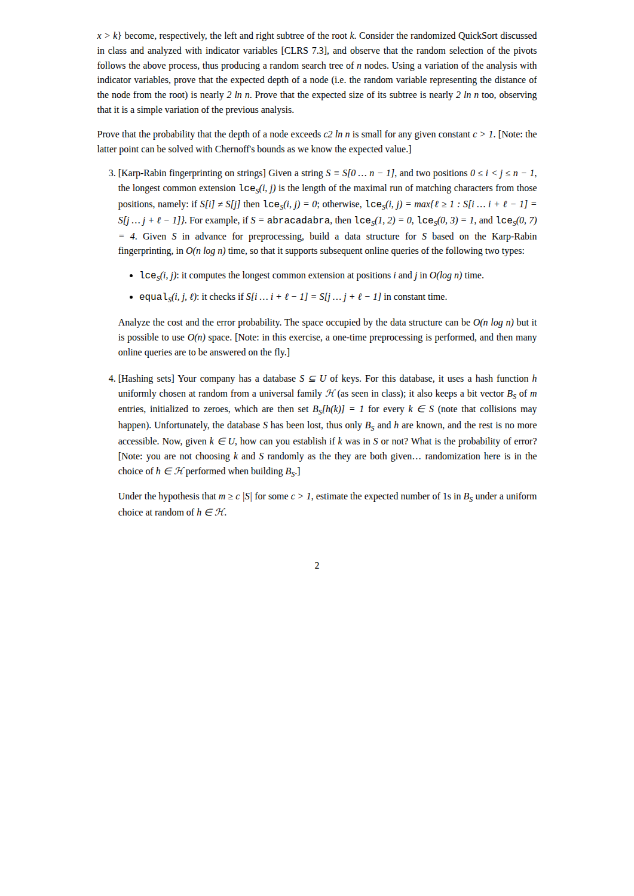x > k} become, respectively, the left and right subtree of the root k. Consider the randomized QuickSort discussed in class and analyzed with indicator variables [CLRS 7.3], and observe that the random selection of the pivots follows the above process, thus producing a random search tree of n nodes. Using a variation of the analysis with indicator variables, prove that the expected depth of a node (i.e. the random variable representing the distance of the node from the root) is nearly 2 ln n. Prove that the expected size of its subtree is nearly 2 ln n too, observing that it is a simple variation of the previous analysis.
Prove that the probability that the depth of a node exceeds c2 ln n is small for any given constant c > 1. [Note: the latter point can be solved with Chernoff's bounds as we know the expected value.]
[Karp-Rabin fingerprinting on strings] Given a string S ≡ S[0 … n − 1], and two positions 0 ≤ i < j ≤ n − 1, the longest common extension lceS(i, j) is the length of the maximal run of matching characters from those positions, namely: if S[i] ≠ S[j] then lceS(i, j) = 0; otherwise, lceS(i, j) = max{ℓ ≥ 1 : S[i … i + ℓ − 1] = S[j … j + ℓ − 1]}. For example, if S = abracadabra, then lceS(1, 2) = 0, lceS(0, 3) = 1, and lceS(0, 7) = 4. Given S in advance for preprocessing, build a data structure for S based on the Karp-Rabin fingerprinting, in O(n log n) time, so that it supports subsequent online queries of the following two types:
lceS(i, j): it computes the longest common extension at positions i and j in O(log n) time.
equalS(i, j, ℓ): it checks if S[i … i + ℓ − 1] = S[j … j + ℓ − 1] in constant time.
Analyze the cost and the error probability. The space occupied by the data structure can be O(n log n) but it is possible to use O(n) space. [Note: in this exercise, a one-time preprocessing is performed, and then many online queries are to be answered on the fly.]
[Hashing sets] Your company has a database S ⊆ U of keys. For this database, it uses a hash function h uniformly chosen at random from a universal family ℋ (as seen in class); it also keeps a bit vector BS of m entries, initialized to zeroes, which are then set BS[h(k)] = 1 for every k ∈ S (note that collisions may happen). Unfortunately, the database S has been lost, thus only BS and h are known, and the rest is no more accessible. Now, given k ∈ U, how can you establish if k was in S or not? What is the probability of error? [Note: you are not choosing k and S randomly as the they are both given… randomization here is in the choice of h ∈ ℋ performed when building BS.]
Under the hypothesis that m ≥ c |S| for some c > 1, estimate the expected number of 1s in BS under a uniform choice at random of h ∈ ℋ.
2